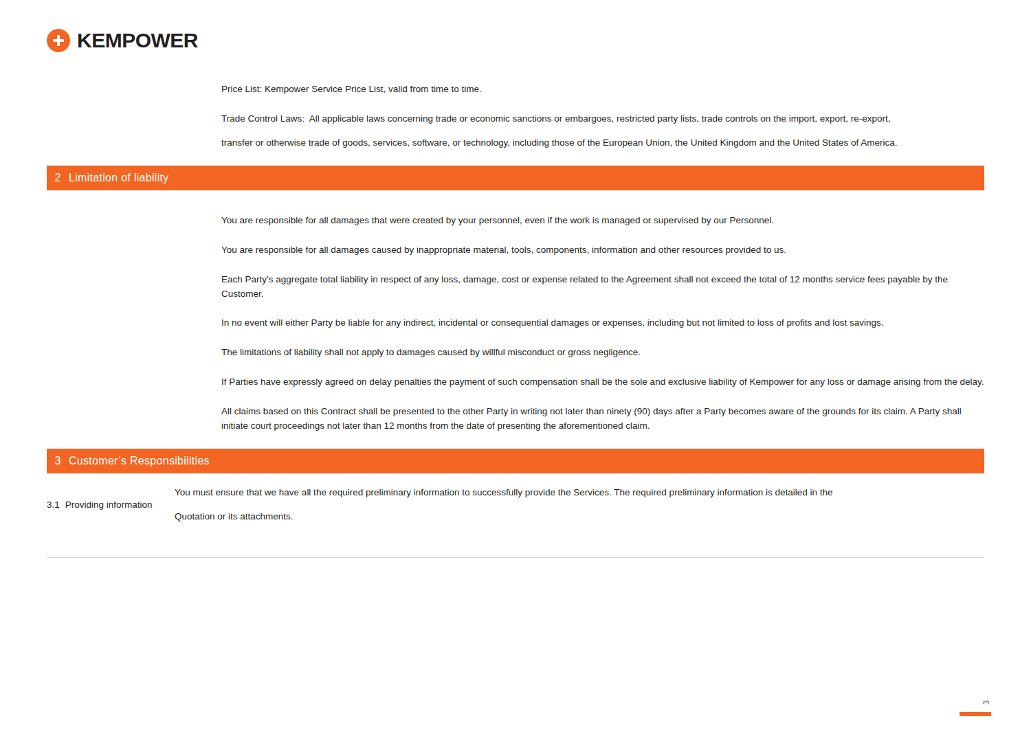KEMPOWER
Price List: Kempower Service Price List, valid from time to time.
Trade Control Laws: All applicable laws concerning trade or economic sanctions or embargoes, restricted party lists, trade controls on the import, export, re-export,
transfer or otherwise trade of goods, services, software, or technology, including those of the European Union, the United Kingdom and the United States of America.
2 Limitation of liability
You are responsible for all damages that were created by your personnel, even if the work is managed or supervised by our Personnel.
You are responsible for all damages caused by inappropriate material, tools, components, information and other resources provided to us.
Each Party’s aggregate total liability in respect of any loss, damage, cost or expense related to the Agreement shall not exceed the total of 12 months service fees payable by the Customer.
In no event will either Party be liable for any indirect, incidental or consequential damages or expenses, including but not limited to loss of profits and lost savings.
The limitations of liability shall not apply to damages caused by willful misconduct or gross negligence.
If Parties have expressly agreed on delay penalties the payment of such compensation shall be the sole and exclusive liability of Kempower for any loss or damage arising from the delay.
All claims based on this Contract shall be presented to the other Party in writing not later than ninety (90) days after a Party becomes aware of the grounds for its claim. A Party shall initiate court proceedings not later than 12 months from the date of presenting the aforementioned claim.
3 Customer’s Responsibilities
3.1 Providing information
You must ensure that we have all the required preliminary information to successfully provide the Services. The required preliminary information is detailed in the
Quotation or its attachments.
3